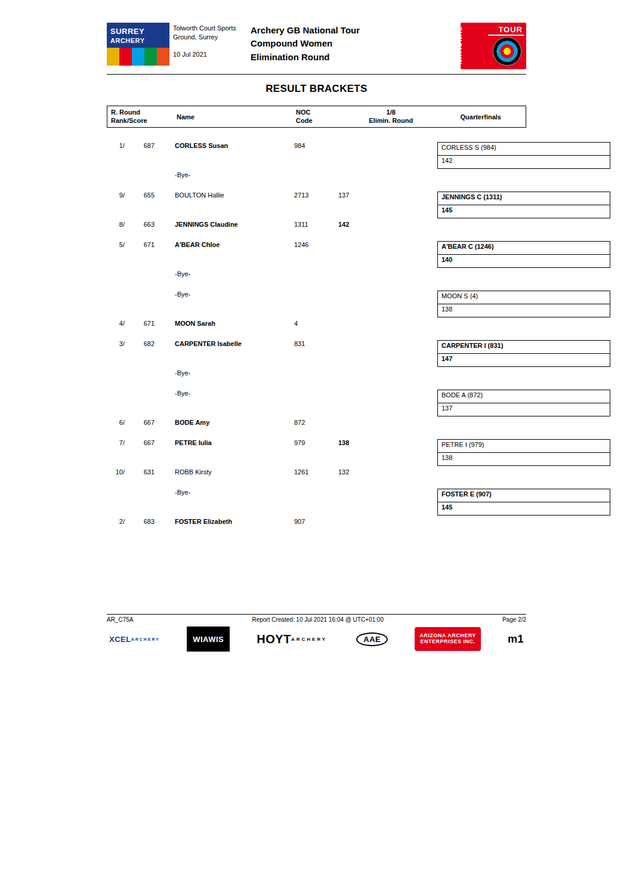SURREY
ARCHERY
WEEKEND
Tolworth Court Sports
Ground, Surrey
10 Jul 2021
Archery GB National Tour
Compound Women
Elimination Round
TOUR
NATIONAL
RESULT BRACKETS
R. Round
Rank/Score
Name
NOC
Code
1/8
Elimin. Round
Quarterfinals
1/687
CORLESS Susan
984
CORLESS S (984)
142
-Bye-
9/655
BOULTON Hallie
2713
137
JENNINGS C (1311)
145
8/663
JENNINGS Claudine
1311
142
5/671
A'BEAR Chloe
1246
A'BEAR C (1246)
140
-Bye-
-Bye-
MOON S (4)
138
4/671
MOON Sarah
4
3/682
CARPENTER Isabelle
831
CARPENTER I (831)
147
-Bye-
-Bye-
BODE A (872)
137
6/667
BODE Amy
872
7/667
PETRE Iulia
979
138
PETRE I (979)
138
10/631
ROBB Kirsty
1261
132
-Bye-
FOSTER E (907)
145
2/683
FOSTER Elizabeth
907
AR_C75A Report Created: 10 Jul 2021 16:04 @ UTC+01:00 Page 2/2
XCEL
ARCHERY
WIAWIS
HOYT
ARCHERY
AAE
ARIZONA ARCHERY
ENTERPRISES INC.
m1